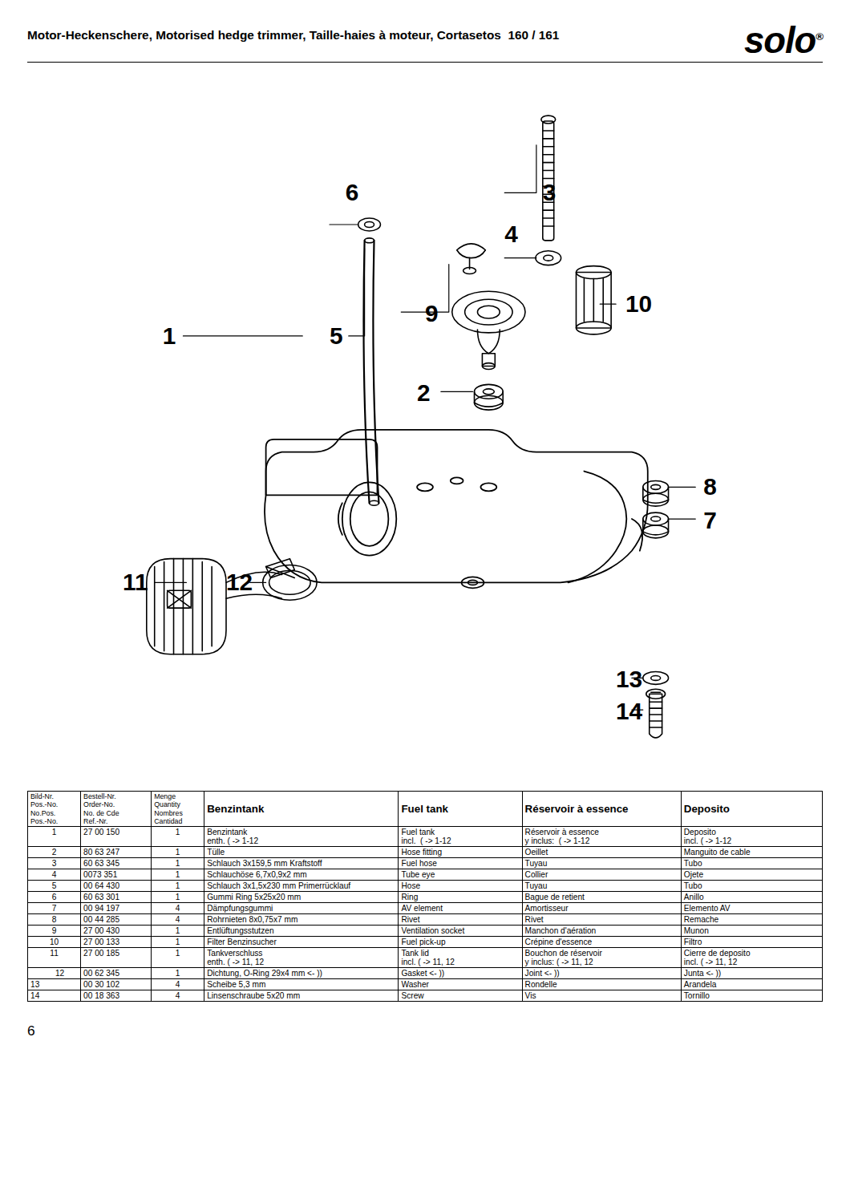Motor-Heckenschere, Motorised hedge trimmer, Taille-haies à moteur, Cortasetos 160 / 161
solo®
1 2 3 4 5 6 7 8 9 10 11 12 13 14
| Bild-Nr. Pos.-No. No.Pos. Pos.-No. | Bestell-Nr. Order-No. No. de Cde Ref.-Nr. | Menge Quantity Nombres Cantidad | Benzintank | Fuel tank | Réservoir à essence | Deposito |
| --- | --- | --- | --- | --- | --- | --- |
| 1 | 27 00 150 | 1 | Benzintank enth. ( -> 1-12 | Fuel tank incl. ( -> 1-12 | Réservoir à essence y inclus: ( -> 1-12 | Deposito incl. ( -> 1-12 |
| 2 | 80 63 247 | 1 | Tülle | Hose fitting | Oeillet | Manguito de cable |
| 3 | 60 63 345 | 1 | Schlauch 3x159,5 mm Kraftstoff | Fuel hose | Tuyau | Tubo |
| 4 | 0073 351 | 1 | Schlauchöse 6,7x0,9x2 mm | Tube eye | Collier | Ojete |
| 5 | 00 64 430 | 1 | Schlauch 3x1,5x230 mm Primerrücklauf | Hose | Tuyau | Tubo |
| 6 | 60 63 301 | 1 | Gummi Ring 5x25x20 mm | Ring | Bague de retient | Anillo |
| 7 | 00 94 197 | 4 | Dämpfungsgummi | AV element | Amortisseur | Elemento AV |
| 8 | 00 44 285 | 4 | Rohrnieten 8x0,75x7 mm | Rivet | Rivet | Remache |
| 9 | 27 00 430 | 1 | Entlüftungsstutzen | Ventilation socket | Manchon d'aération | Munon |
| 10 | 27 00 133 | 1 | Filter Benzinsucher | Fuel pick-up | Crépine d'essence | Filtro |
| 11 | 27 00 185 | 1 | Tankverschluss enth. ( -> 11, 12 | Tank lid incl. ( -> 11, 12 | Bouchon de réservoir y inclus: ( -> 11, 12 | Cierre de deposito incl. ( -> 11, 12 |
| 12 | 00 62 345 | 1 | Dichtung, O-Ring 29x4 mm <- )) | Gasket <- )) | Joint <- )) | Junta <- )) |
| 13 | 00 30 102 | 4 | Scheibe 5,3 mm | Washer | Rondelle | Arandela |
| 14 | 00 18 363 | 4 | Linsenschraube 5x20 mm | Screw | Vis | Tornillo |
6